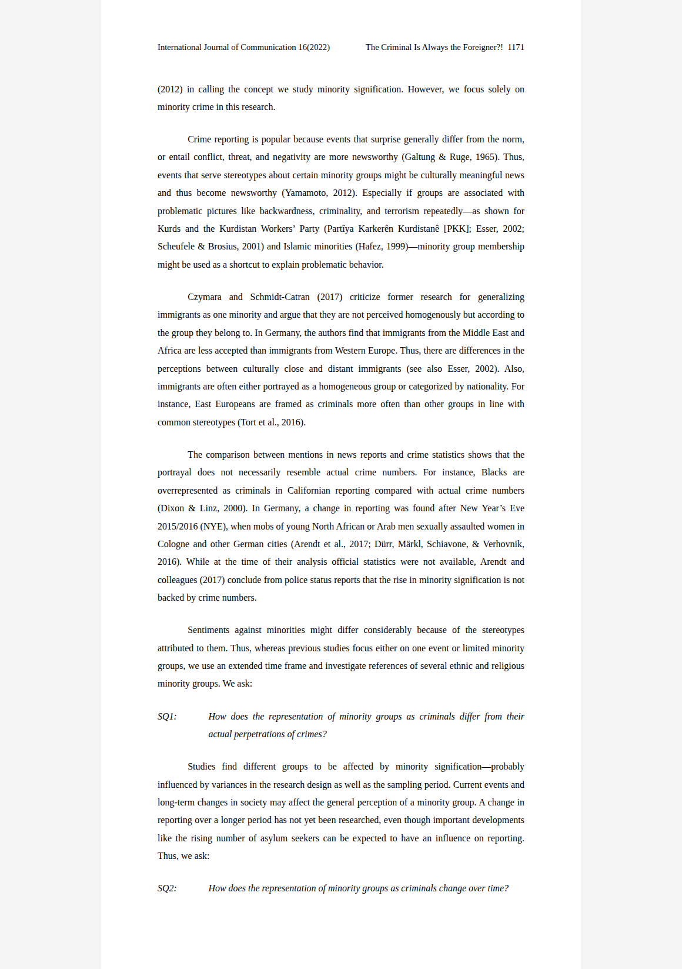International Journal of Communication 16(2022) The Criminal Is Always the Foreigner?! 1171
(2012) in calling the concept we study minority signification. However, we focus solely on minority crime in this research.
Crime reporting is popular because events that surprise generally differ from the norm, or entail conflict, threat, and negativity are more newsworthy (Galtung & Ruge, 1965). Thus, events that serve stereotypes about certain minority groups might be culturally meaningful news and thus become newsworthy (Yamamoto, 2012). Especially if groups are associated with problematic pictures like backwardness, criminality, and terrorism repeatedly—as shown for Kurds and the Kurdistan Workers’ Party (Partîya Karkerên Kurdistanê [PKK]; Esser, 2002; Scheufele & Brosius, 2001) and Islamic minorities (Hafez, 1999)—minority group membership might be used as a shortcut to explain problematic behavior.
Czymara and Schmidt-Catran (2017) criticize former research for generalizing immigrants as one minority and argue that they are not perceived homogenously but according to the group they belong to. In Germany, the authors find that immigrants from the Middle East and Africa are less accepted than immigrants from Western Europe. Thus, there are differences in the perceptions between culturally close and distant immigrants (see also Esser, 2002). Also, immigrants are often either portrayed as a homogeneous group or categorized by nationality. For instance, East Europeans are framed as criminals more often than other groups in line with common stereotypes (Tort et al., 2016).
The comparison between mentions in news reports and crime statistics shows that the portrayal does not necessarily resemble actual crime numbers. For instance, Blacks are overrepresented as criminals in Californian reporting compared with actual crime numbers (Dixon & Linz, 2000). In Germany, a change in reporting was found after New Year’s Eve 2015/2016 (NYE), when mobs of young North African or Arab men sexually assaulted women in Cologne and other German cities (Arendt et al., 2017; Dürr, Märkl, Schiavone, & Verhovnik, 2016). While at the time of their analysis official statistics were not available, Arendt and colleagues (2017) conclude from police status reports that the rise in minority signification is not backed by crime numbers.
Sentiments against minorities might differ considerably because of the stereotypes attributed to them. Thus, whereas previous studies focus either on one event or limited minority groups, we use an extended time frame and investigate references of several ethnic and religious minority groups. We ask:
SQ1: How does the representation of minority groups as criminals differ from their actual perpetrations of crimes?
Studies find different groups to be affected by minority signification—probably influenced by variances in the research design as well as the sampling period. Current events and long-term changes in society may affect the general perception of a minority group. A change in reporting over a longer period has not yet been researched, even though important developments like the rising number of asylum seekers can be expected to have an influence on reporting. Thus, we ask:
SQ2: How does the representation of minority groups as criminals change over time?